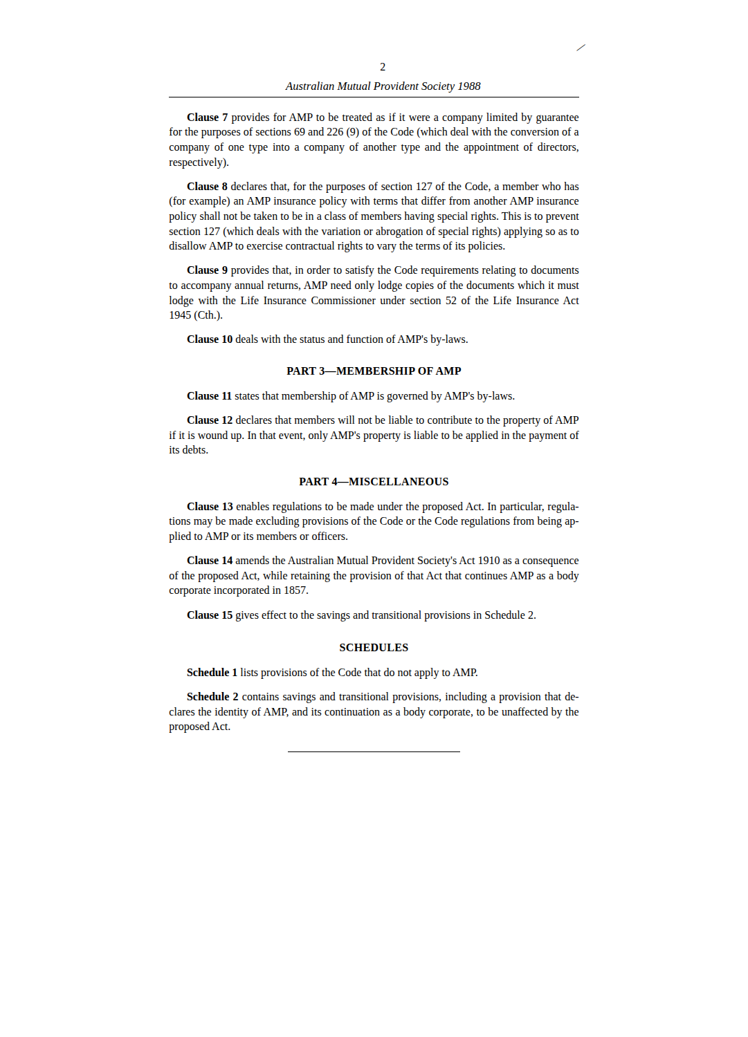⁄
2
Australian Mutual Provident Society 1988
Clause 7 provides for AMP to be treated as if it were a company limited by guarantee for the purposes of sections 69 and 226 (9) of the Code (which deal with the conversion of a company of one type into a company of another type and the appointment of directors, respectively).
Clause 8 declares that, for the purposes of section 127 of the Code, a member who has (for example) an AMP insurance policy with terms that differ from another AMP insurance policy shall not be taken to be in a class of members having special rights. This is to prevent section 127 (which deals with the variation or abrogation of special rights) applying so as to disallow AMP to exercise contractual rights to vary the terms of its policies.
Clause 9 provides that, in order to satisfy the Code requirements relating to documents to accompany annual returns, AMP need only lodge copies of the documents which it must lodge with the Life Insurance Commissioner under section 52 of the Life Insurance Act 1945 (Cth.).
Clause 10 deals with the status and function of AMP's by-laws.
PART 3—MEMBERSHIP OF AMP
Clause 11 states that membership of AMP is governed by AMP's by-laws.
Clause 12 declares that members will not be liable to contribute to the property of AMP if it is wound up. In that event, only AMP's property is liable to be applied in the payment of its debts.
PART 4—MISCELLANEOUS
Clause 13 enables regulations to be made under the proposed Act. In particular, regulations may be made excluding provisions of the Code or the Code regulations from being applied to AMP or its members or officers.
Clause 14 amends the Australian Mutual Provident Society's Act 1910 as a consequence of the proposed Act, while retaining the provision of that Act that continues AMP as a body corporate incorporated in 1857.
Clause 15 gives effect to the savings and transitional provisions in Schedule 2.
SCHEDULES
Schedule 1 lists provisions of the Code that do not apply to AMP.
Schedule 2 contains savings and transitional provisions, including a provision that declares the identity of AMP, and its continuation as a body corporate, to be unaffected by the proposed Act.